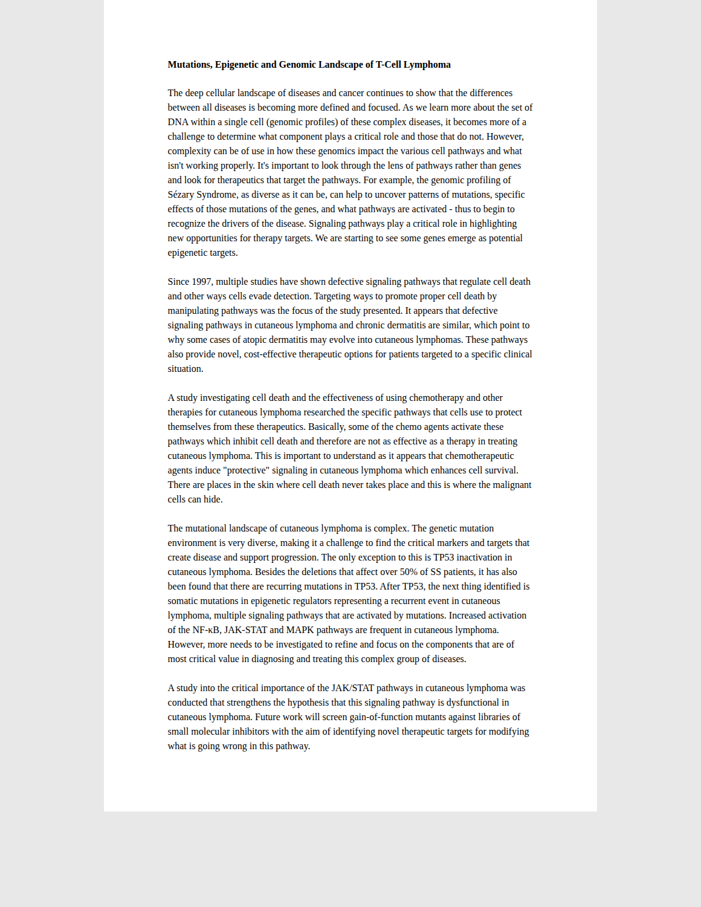Mutations, Epigenetic and Genomic Landscape of T-Cell Lymphoma
The deep cellular landscape of diseases and cancer continues to show that the differences between all diseases is becoming more defined and focused. As we learn more about the set of DNA within a single cell (genomic profiles) of these complex diseases, it becomes more of a challenge to determine what component plays a critical role and those that do not. However, complexity can be of use in how these genomics impact the various cell pathways and what isn't working properly. It's important to look through the lens of pathways rather than genes and look for therapeutics that target the pathways. For example, the genomic profiling of Sézary Syndrome, as diverse as it can be, can help to uncover patterns of mutations, specific effects of those mutations of the genes, and what pathways are activated - thus to begin to recognize the drivers of the disease. Signaling pathways play a critical role in highlighting new opportunities for therapy targets. We are starting to see some genes emerge as potential epigenetic targets.
Since 1997, multiple studies have shown defective signaling pathways that regulate cell death and other ways cells evade detection. Targeting ways to promote proper cell death by manipulating pathways was the focus of the study presented. It appears that defective signaling pathways in cutaneous lymphoma and chronic dermatitis are similar, which point to why some cases of atopic dermatitis may evolve into cutaneous lymphomas. These pathways also provide novel, cost-effective therapeutic options for patients targeted to a specific clinical situation.
A study investigating cell death and the effectiveness of using chemotherapy and other therapies for cutaneous lymphoma researched the specific pathways that cells use to protect themselves from these therapeutics. Basically, some of the chemo agents activate these pathways which inhibit cell death and therefore are not as effective as a therapy in treating cutaneous lymphoma. This is important to understand as it appears that chemotherapeutic agents induce "protective" signaling in cutaneous lymphoma which enhances cell survival. There are places in the skin where cell death never takes place and this is where the malignant cells can hide.
The mutational landscape of cutaneous lymphoma is complex. The genetic mutation environment is very diverse, making it a challenge to find the critical markers and targets that create disease and support progression. The only exception to this is TP53 inactivation in cutaneous lymphoma. Besides the deletions that affect over 50% of SS patients, it has also been found that there are recurring mutations in TP53. After TP53, the next thing identified is somatic mutations in epigenetic regulators representing a recurrent event in cutaneous lymphoma, multiple signaling pathways that are activated by mutations. Increased activation of the NF-κB, JAK-STAT and MAPK pathways are frequent in cutaneous lymphoma. However, more needs to be investigated to refine and focus on the components that are of most critical value in diagnosing and treating this complex group of diseases.
A study into the critical importance of the JAK/STAT pathways in cutaneous lymphoma was conducted that strengthens the hypothesis that this signaling pathway is dysfunctional in cutaneous lymphoma. Future work will screen gain-of-function mutants against libraries of small molecular inhibitors with the aim of identifying novel therapeutic targets for modifying what is going wrong in this pathway.